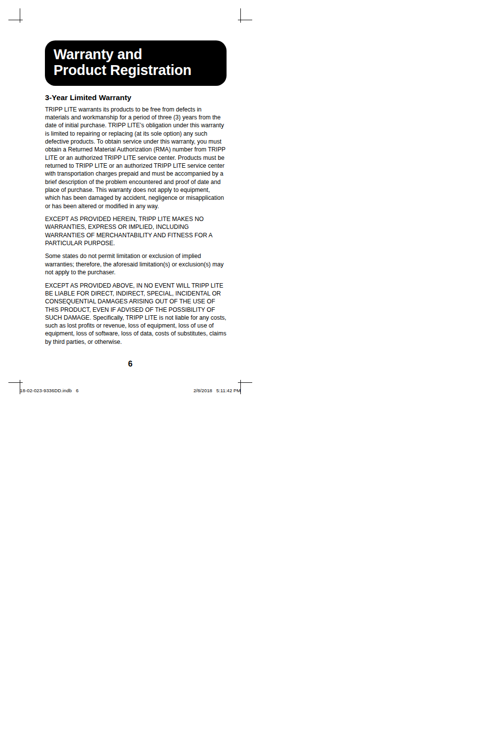Warranty and
Product Registration
3-Year Limited Warranty
TRIPP LITE warrants its products to be free from defects in materials and workmanship for a period of three (3) years from the date of initial purchase. TRIPP LITE’s obligation under this warranty is limited to repairing or replacing (at its sole option) any such defective products. To obtain service under this warranty, you must obtain a Returned Material Authorization (RMA) number from TRIPP LITE or an authorized TRIPP LITE service center. Products must be returned to TRIPP LITE or an authorized TRIPP LITE service center with transportation charges prepaid and must be accompanied by a brief description of the problem encountered and proof of date and place of purchase. This warranty does not apply to equipment, which has been damaged by accident, negligence or misapplication or has been altered or modified in any way.
EXCEPT AS PROVIDED HEREIN, TRIPP LITE MAKES NO WARRANTIES, EXPRESS OR IMPLIED, INCLUDING WARRANTIES OF MERCHANTABILITY AND FITNESS FOR A PARTICULAR PURPOSE.
Some states do not permit limitation or exclusion of implied warranties; therefore, the aforesaid limitation(s) or exclusion(s) may not apply to the purchaser.
EXCEPT AS PROVIDED ABOVE, IN NO EVENT WILL TRIPP LITE BE LIABLE FOR DIRECT, INDIRECT, SPECIAL, INCIDENTAL OR CONSEQUENTIAL DAMAGES ARISING OUT OF THE USE OF THIS PRODUCT, EVEN IF ADVISED OF THE POSSIBILITY OF SUCH DAMAGE. Specifically, TRIPP LITE is not liable for any costs, such as lost profits or revenue, loss of equipment, loss of use of equipment, loss of software, loss of data, costs of substitutes, claims by third parties, or otherwise.
6
18-02-023-9336DD.indb 6 2/8/2018 5:11:42 PM